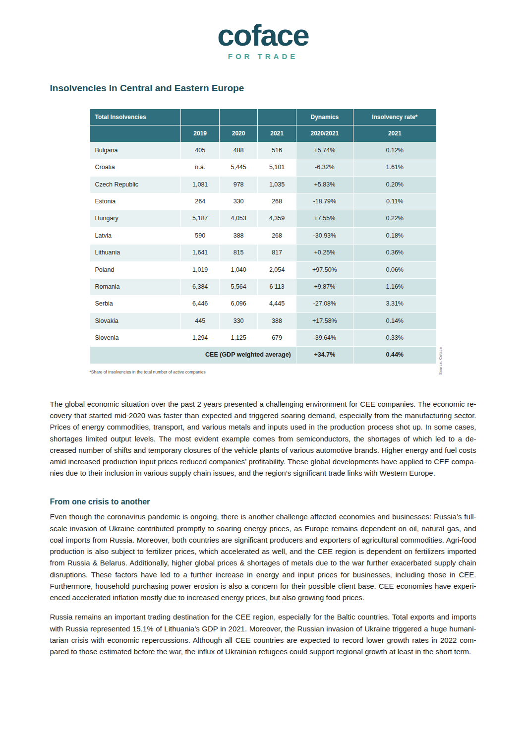coface
FOR TRADE
Insolvencies in Central and Eastern Europe
| Total Insolvencies | | | | Dynamics | Insolvency rate* |
| --- | --- | --- | --- | --- | --- |
| | 2019 | 2020 | 2021 | 2020/2021 | 2021 |
| Bulgaria | 405 | 488 | 516 | +5.74% | 0.12% |
| Croatia | n.a. | 5,445 | 5,101 | -6.32% | 1.61% |
| Czech Republic | 1,081 | 978 | 1,035 | +5.83% | 0.20% |
| Estonia | 264 | 330 | 268 | -18.79% | 0.11% |
| Hungary | 5,187 | 4,053 | 4,359 | +7.55% | 0.22% |
| Latvia | 590 | 388 | 268 | -30.93% | 0.18% |
| Lithuania | 1,641 | 815 | 817 | +0.25% | 0.36% |
| Poland | 1,019 | 1,040 | 2,054 | +97.50% | 0.06% |
| Romania | 6,384 | 5,564 | 6 113 | +9.87% | 1.16% |
| Serbia | 6,446 | 6,096 | 4,445 | -27.08% | 3.31% |
| Slovakia | 445 | 330 | 388 | +17.58% | 0.14% |
| Slovenia | 1,294 | 1,125 | 679 | -39.64% | 0.33% |
| CEE (GDP weighted average) | +34.7% | 0.44% |
Source: Coface
*Share of insolvencies in the total number of active companies
The global economic situation over the past 2 years presented a challenging environment for CEE companies. The economic recovery that started mid-2020 was faster than expected and triggered soaring demand, especially from the manufacturing sector. Prices of energy commodities, transport, and various metals and inputs used in the production process shot up. In some cases, shortages limited output levels. The most evident example comes from semiconductors, the shortages of which led to a decreased number of shifts and temporary closures of the vehicle plants of various automotive brands. Higher energy and fuel costs amid increased production input prices reduced companies’ profitability. These global developments have applied to CEE companies due to their inclusion in various supply chain issues, and the region’s significant trade links with Western Europe.
From one crisis to another
Even though the coronavirus pandemic is ongoing, there is another challenge affected economies and businesses: Russia’s full-scale invasion of Ukraine contributed promptly to soaring energy prices, as Europe remains dependent on oil, natural gas, and coal imports from Russia. Moreover, both countries are significant producers and exporters of agricultural commodities. Agri-food production is also subject to fertilizer prices, which accelerated as well, and the CEE region is dependent on fertilizers imported from Russia & Belarus. Additionally, higher global prices & shortages of metals due to the war further exacerbated supply chain disruptions. These factors have led to a further increase in energy and input prices for businesses, including those in CEE. Furthermore, household purchasing power erosion is also a concern for their possible client base. CEE economies have experienced accelerated inflation mostly due to increased energy prices, but also growing food prices.
Russia remains an important trading destination for the CEE region, especially for the Baltic countries. Total exports and imports with Russia represented 15.1% of Lithuania’s GDP in 2021. Moreover, the Russian invasion of Ukraine triggered a huge humanitarian crisis with economic repercussions. Although all CEE countries are expected to record lower growth rates in 2022 compared to those estimated before the war, the influx of Ukrainian refugees could support regional growth at least in the short term.